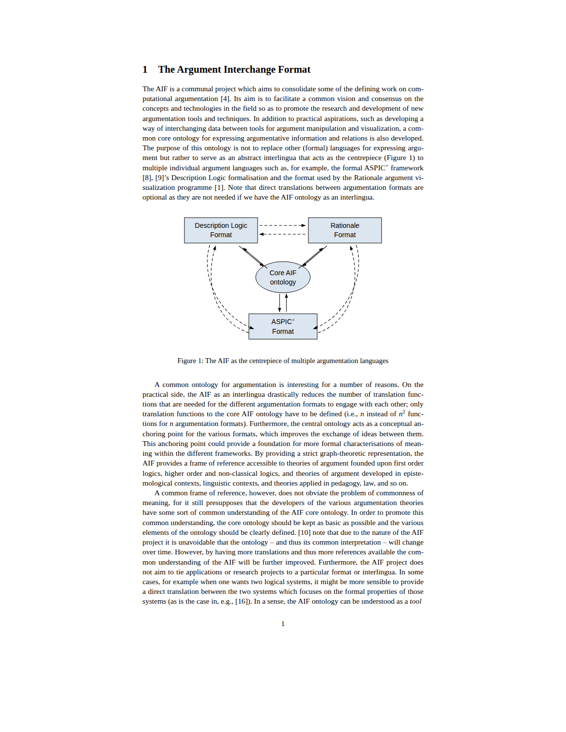1 The Argument Interchange Format
The AIF is a communal project which aims to consolidate some of the defining work on computational argumentation [4]. Its aim is to facilitate a common vision and consensus on the concepts and technologies in the field so as to promote the research and development of new argumentation tools and techniques. In addition to practical aspirations, such as developing a way of interchanging data between tools for argument manipulation and visualization, a common core ontology for expressing argumentative information and relations is also developed. The purpose of this ontology is not to replace other (formal) languages for expressing argument but rather to serve as an abstract interlingua that acts as the centrepiece (Figure 1) to multiple individual argument languages such as, for example, the formal ASPIC+ framework [8], [9]’s Description Logic formalisation and the format used by the Rationale argument visualization programme [1]. Note that direct translations between argumentation formats are optional as they are not needed if we have the AIF ontology as an interlingua.
Description Logic Format Rationale Format Core AIF ontology ASPIC+ Format
Figure 1: The AIF as the centrepiece of multiple argumentation languages
A common ontology for argumentation is interesting for a number of reasons. On the practical side, the AIF as an interlingua drastically reduces the number of translation functions that are needed for the different argumentation formats to engage with each other; only translation functions to the core AIF ontology have to be defined (i.e., n instead of n 2 functions for n argumentation formats). Furthermore, the central ontology acts as a conceptual anchoring point for the various formats, which improves the exchange of ideas between them. This anchoring point could provide a foundation for more formal characterisations of meaning within the different frameworks. By providing a strict graph-theoretic representation, the AIF provides a frame of reference accessible to theories of argument founded upon first order logics, higher order and non-classical logics, and theories of argument developed in epistemological contexts, linguistic contexts, and theories applied in pedagogy, law, and so on.
A common frame of reference, however, does not obviate the problem of commonness of meaning, for it still presupposes that the developers of the various argumentation theories have some sort of common understanding of the AIF core ontology. In order to promote this common understanding, the core ontology should be kept as basic as possible and the various elements of the ontology should be clearly defined. [10] note that due to the nature of the AIF project it is unavoidable that the ontology – and thus its common interpretation – will change over time. However, by having more translations and thus more references available the common understanding of the AIF will be further improved. Furthermore, the AIF project does not aim to tie applications or research projects to a particular format or interlingua. In some cases, for example when one wants two logical systems, it might be more sensible to provide a direct translation between the two systems which focuses on the formal properties of those systems (as is the case in, e.g., [16]). In a sense, the AIF ontology can be understood as a tool
1